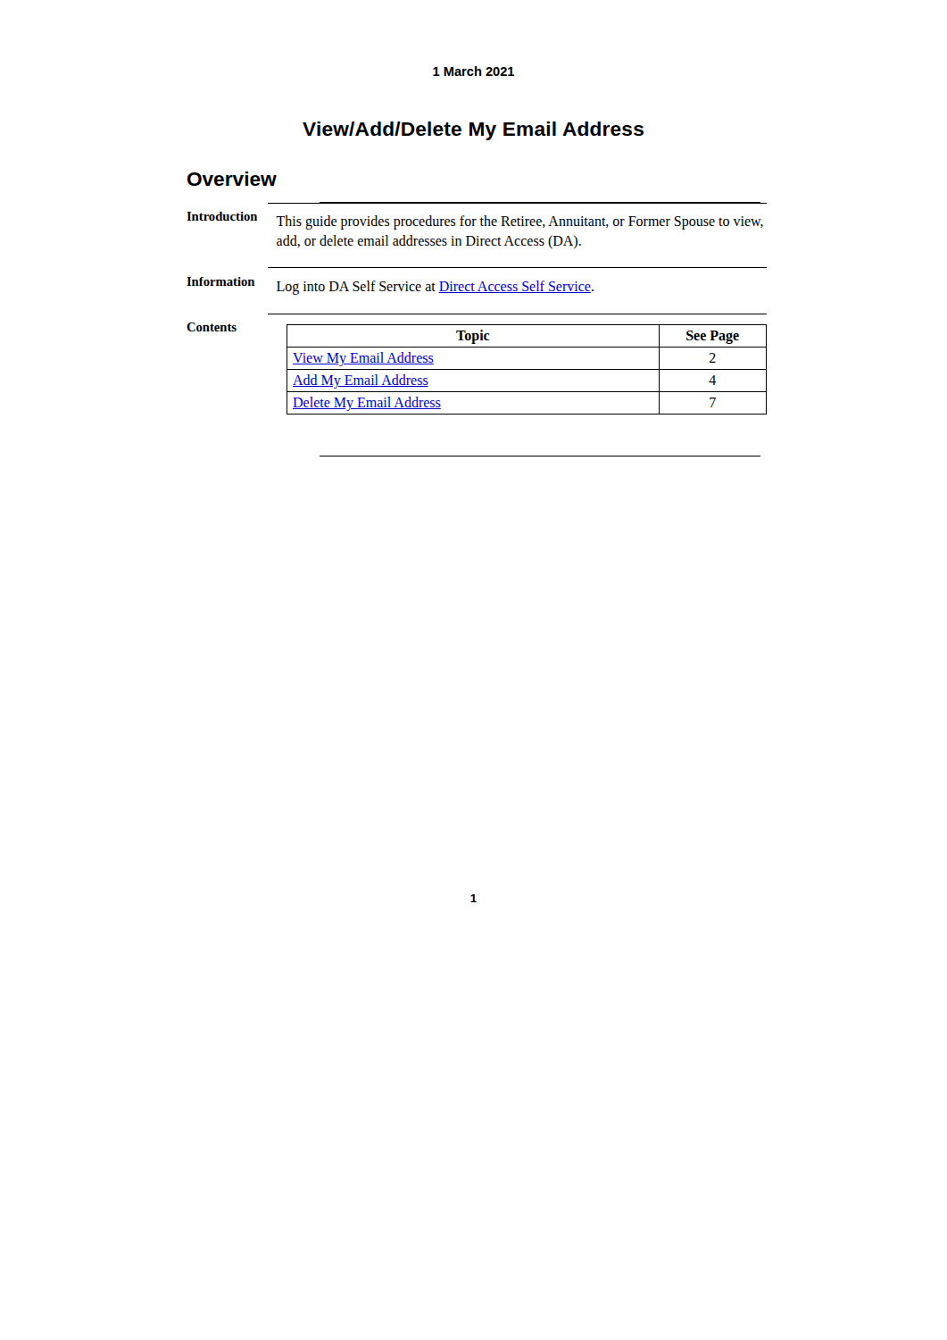1 March 2021
View/Add/Delete My Email Address
Overview
Introduction
This guide provides procedures for the Retiree, Annuitant, or Former Spouse to view, add, or delete email addresses in Direct Access (DA).
Information
Log into DA Self Service at Direct Access Self Service.
Contents
| Topic | See Page |
| --- | --- |
| View My Email Address | 2 |
| Add My Email Address | 4 |
| Delete My Email Address | 7 |
1